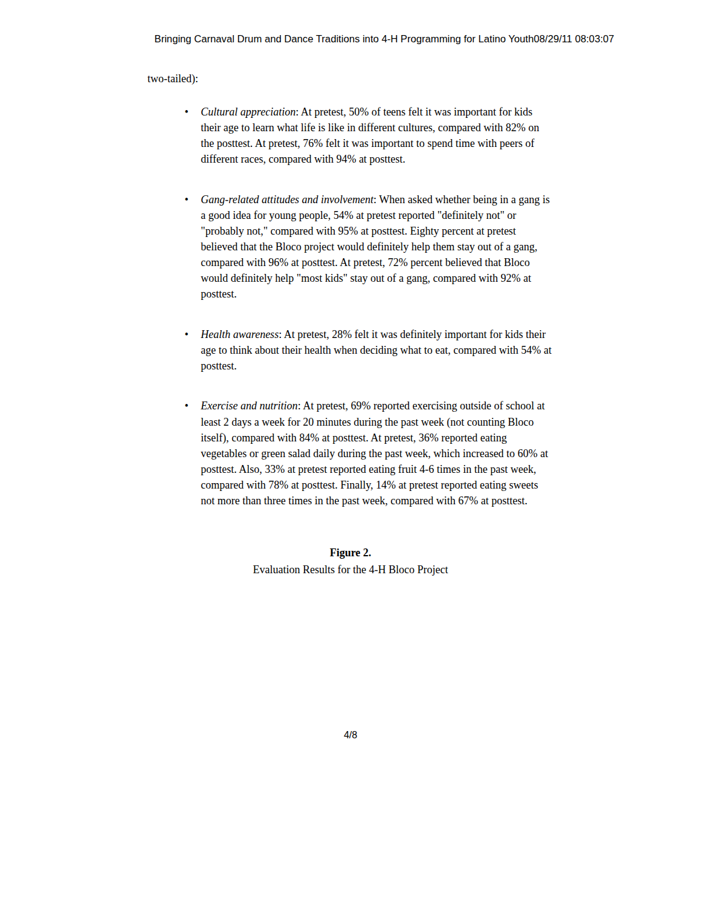Bringing Carnaval Drum and Dance Traditions into 4-H Programming for Latino Youth 08/29/11 08:03:07
two-tailed):
Cultural appreciation: At pretest, 50% of teens felt it was important for kids their age to learn what life is like in different cultures, compared with 82% on the posttest. At pretest, 76% felt it was important to spend time with peers of different races, compared with 94% at posttest.
Gang-related attitudes and involvement: When asked whether being in a gang is a good idea for young people, 54% at pretest reported "definitely not" or "probably not," compared with 95% at posttest. Eighty percent at pretest believed that the Bloco project would definitely help them stay out of a gang, compared with 96% at posttest. At pretest, 72% percent believed that Bloco would definitely help "most kids" stay out of a gang, compared with 92% at posttest.
Health awareness: At pretest, 28% felt it was definitely important for kids their age to think about their health when deciding what to eat, compared with 54% at posttest.
Exercise and nutrition: At pretest, 69% reported exercising outside of school at least 2 days a week for 20 minutes during the past week (not counting Bloco itself), compared with 84% at posttest. At pretest, 36% reported eating vegetables or green salad daily during the past week, which increased to 60% at posttest. Also, 33% at pretest reported eating fruit 4-6 times in the past week, compared with 78% at posttest. Finally, 14% at pretest reported eating sweets not more than three times in the past week, compared with 67% at posttest.
Figure 2.
Evaluation Results for the 4-H Bloco Project
4/8